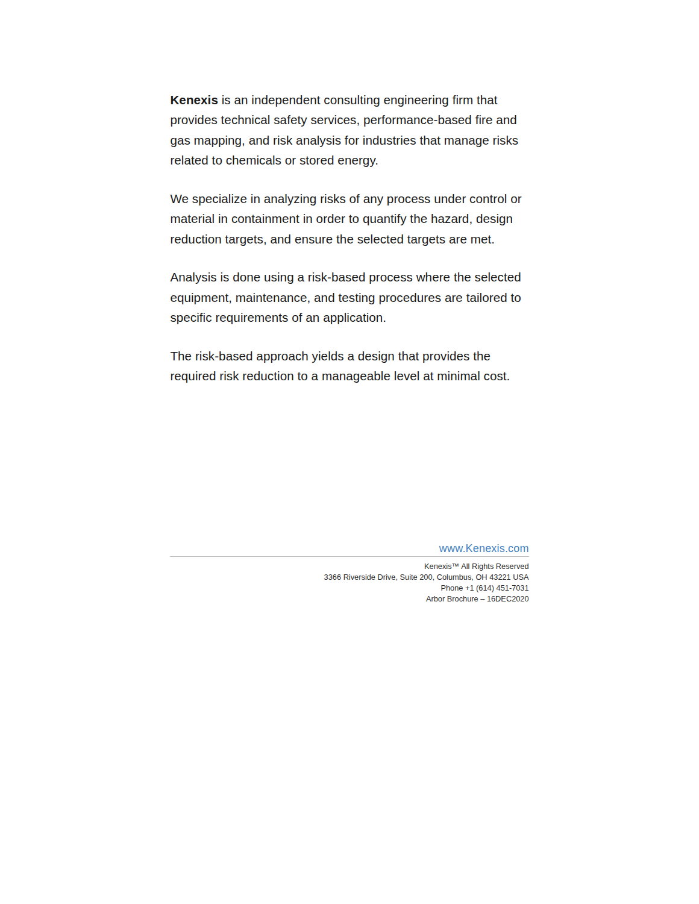Kenexis is an independent consulting engineering firm that provides technical safety services, performance-based fire and gas mapping, and risk analysis for industries that manage risks related to chemicals or stored energy.
We specialize in analyzing risks of any process under control or material in containment in order to quantify the hazard, design reduction targets, and ensure the selected targets are met.
Analysis is done using a risk-based process where the selected equipment, maintenance, and testing procedures are tailored to specific requirements of an application.
The risk-based approach yields a design that provides the required risk reduction to a manageable level at minimal cost.
www.Kenexis.com
Kenexis™ All Rights Reserved
3366 Riverside Drive, Suite 200, Columbus, OH 43221 USA
Phone +1 (614) 451-7031
Arbor Brochure – 16DEC2020